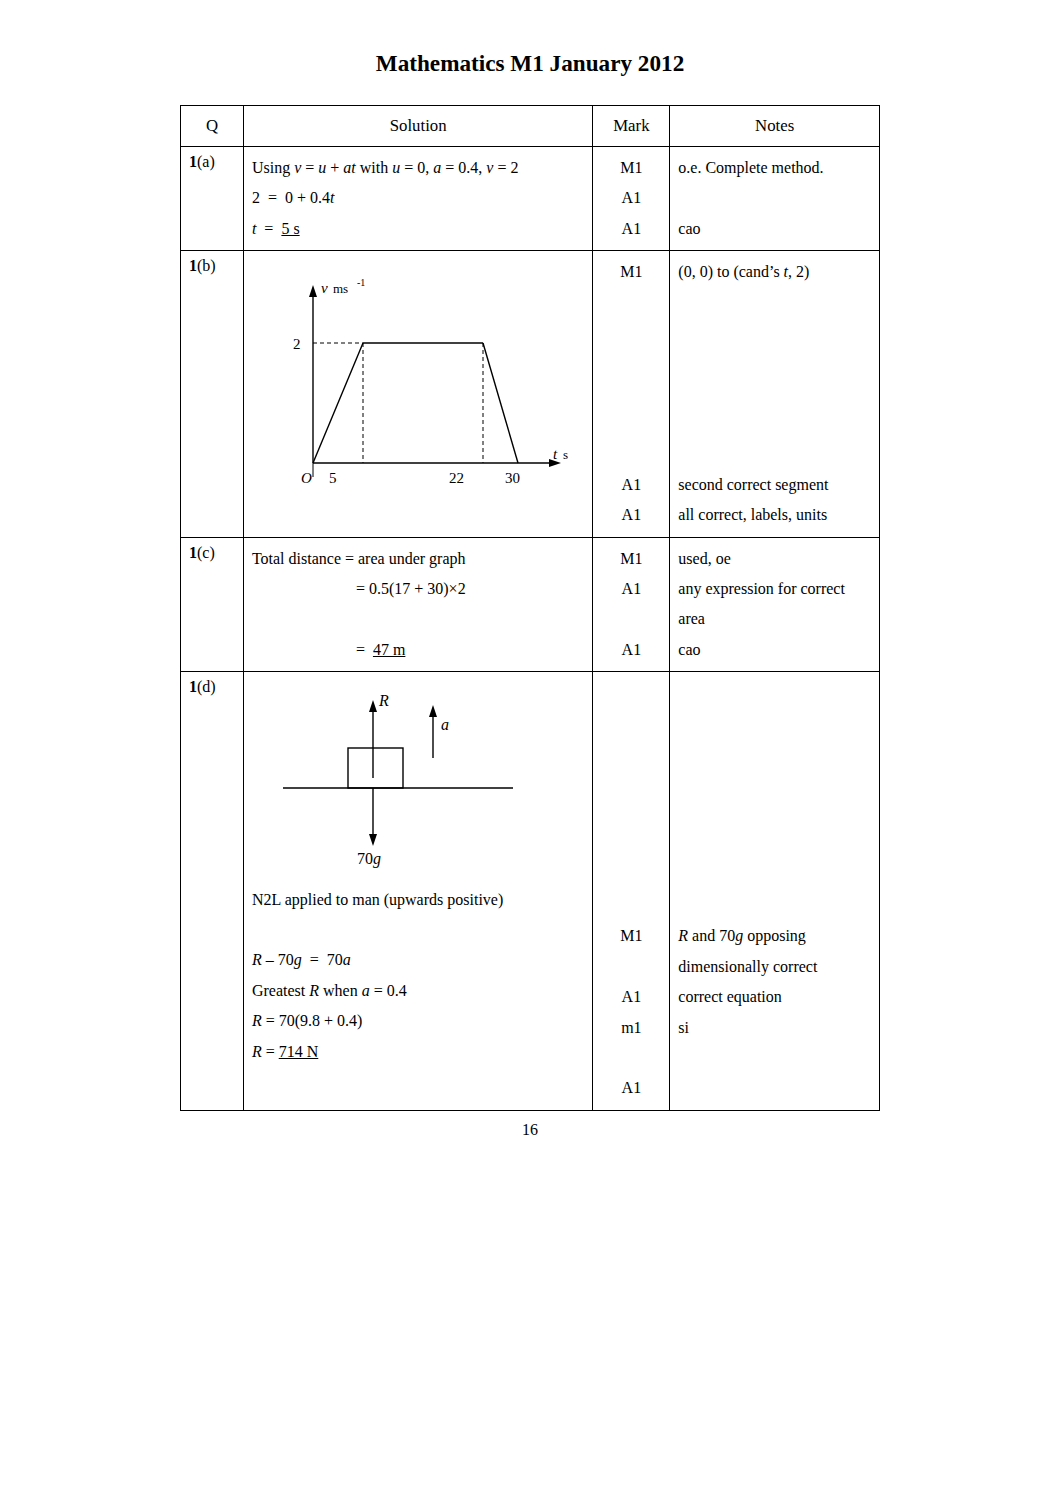Mathematics M1 January 2012
| Q | Solution | Mark | Notes |
| --- | --- | --- | --- |
| 1 (a) | Using v = u + at with u = 0, a = 0.4, v = 2 2 = 0 + 0.4 t t = 5 s | M1 A1 A1 | o.e. Complete method. cao |
| 1 (b) | v ms -1 t s 2 O 5 22 30 | M1 A1 A1 | (0, 0) to (cand’s t , 2) second correct segment all correct, labels, units |
| 1 (c) | Total distance = area under graph = 0.5(17 + 30)×2 = 47 m | M1 A1 A1 | used, oe any expression for correct area cao |
| 1 (d) | R a 70 g N2L applied to man (upwards positive) R – 70 g = 70 a Greatest R when a = 0.4 R = 70(9.8 + 0.4) R = 714 N | M1 A1 m1 A1 | R and 70 g opposing dimensionally correct correct equation si |
16